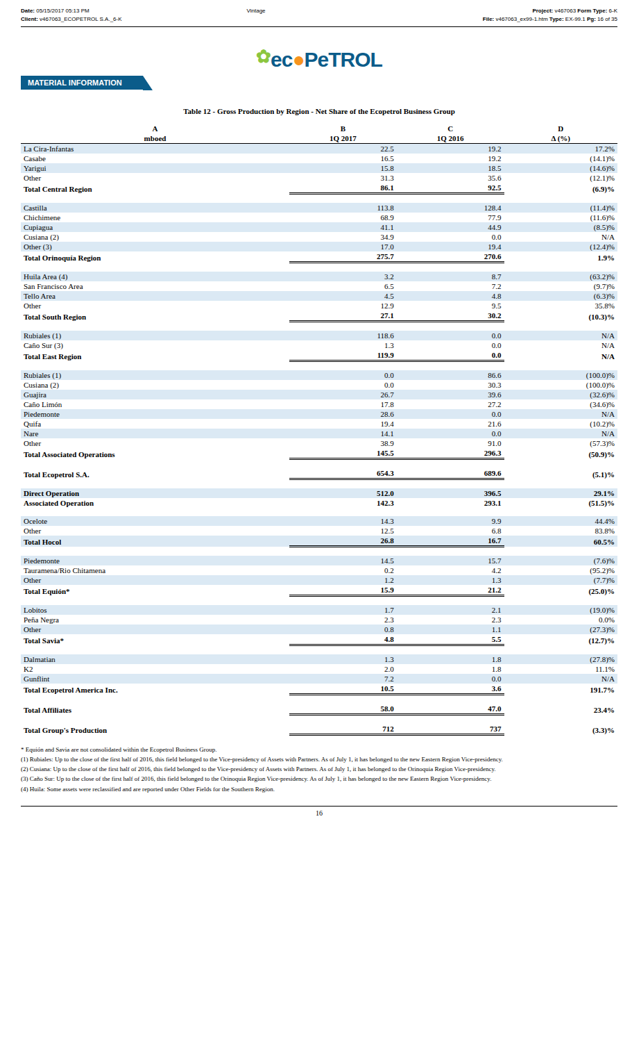Date: 05/15/2017 05:13 PM
Client: v467063_ECOPETROL S.A._6-K
Vintage
Project: v467063 Form Type: 6-K
File: v467063_ex99-1.htm Type: EX-99.1 Pg: 16 of 35
✿ec●PeTROL
MATERIAL INFORMATION
Table 12 - Gross Production by Region - Net Share of the Ecopetrol Business Group
| A | B | C | D |
| mboed | 1Q 2017 | 1Q 2016 | Δ (%) |
| La Cira-Infantas | 22.5 | 19.2 | 17.2% |
| Casabe | 16.5 | 19.2 | (14.1)% |
| Yarigui | 15.8 | 18.5 | (14.6)% |
| Other | 31.3 | 35.6 | (12.1)% |
| Total Central Region | 86.1 | 92.5 | (6.9)% |
| Castilla | 113.8 | 128.4 | (11.4)% |
| Chichimene | 68.9 | 77.9 | (11.6)% |
| Cupiagua | 41.1 | 44.9 | (8.5)% |
| Cusiana (2) | 34.9 | 0.0 | N/A |
| Other (3) | 17.0 | 19.4 | (12.4)% |
| Total Orinoquía Region | 275.7 | 270.6 | 1.9% |
| Huila Area (4) | 3.2 | 8.7 | (63.2)% |
| San Francisco Area | 6.5 | 7.2 | (9.7)% |
| Tello Area | 4.5 | 4.8 | (6.3)% |
| Other | 12.9 | 9.5 | 35.8% |
| Total South Region | 27.1 | 30.2 | (10.3)% |
| Rubiales (1) | 118.6 | 0.0 | N/A |
| Caño Sur (3) | 1.3 | 0.0 | N/A |
| Total East Region | 119.9 | 0.0 | N/A |
| Rubiales (1) | 0.0 | 86.6 | (100.0)% |
| Cusiana (2) | 0.0 | 30.3 | (100.0)% |
| Guajira | 26.7 | 39.6 | (32.6)% |
| Caño Limón | 17.8 | 27.2 | (34.6)% |
| Piedemonte | 28.6 | 0.0 | N/A |
| Quifa | 19.4 | 21.6 | (10.2)% |
| Nare | 14.1 | 0.0 | N/A |
| Other | 38.9 | 91.0 | (57.3)% |
| Total Associated Operations | 145.5 | 296.3 | (50.9)% |
| Total Ecopetrol S.A. | 654.3 | 689.6 | (5.1)% |
| Direct Operation | 512.0 | 396.5 | 29.1% |
| Associated Operation | 142.3 | 293.1 | (51.5)% |
| Ocelote | 14.3 | 9.9 | 44.4% |
| Other | 12.5 | 6.8 | 83.8% |
| Total Hocol | 26.8 | 16.7 | 60.5% |
| Piedemonte | 14.5 | 15.7 | (7.6)% |
| Tauramena/Rio Chitamena | 0.2 | 4.2 | (95.2)% |
| Other | 1.2 | 1.3 | (7.7)% |
| Total Equión* | 15.9 | 21.2 | (25.0)% |
| Lobitos | 1.7 | 2.1 | (19.0)% |
| Peña Negra | 2.3 | 2.3 | 0.0% |
| Other | 0.8 | 1.1 | (27.3)% |
| Total Savia* | 4.8 | 5.5 | (12.7)% |
| Dalmatian | 1.3 | 1.8 | (27.8)% |
| K2 | 2.0 | 1.8 | 11.1% |
| Gunflint | 7.2 | 0.0 | N/A |
| Total Ecopetrol America Inc. | 10.5 | 3.6 | 191.7% |
| Total Affiliates | 58.0 | 47.0 | 23.4% |
| Total Group's Production | 712 | 737 | (3.3)% |
* Equión and Savia are not consolidated within the Ecopetrol Business Group.
(1) Rubiales: Up to the close of the first half of 2016, this field belonged to the Vice-presidency of Assets with Partners. As of July 1, it has belonged to the new Eastern Region Vice-presidency.
(2) Cusiana: Up to the close of the first half of 2016, this field belonged to the Vice-presidency of Assets with Partners. As of July 1, it has belonged to the Orinoquia Region Vice-presidency.
(3) Caño Sur: Up to the close of the first half of 2016, this field belonged to the Orinoquia Region Vice-presidency. As of July 1, it has belonged to the new Eastern Region Vice-presidency.
(4) Huila: Some assets were reclassified and are reported under Other Fields for the Southern Region.
16